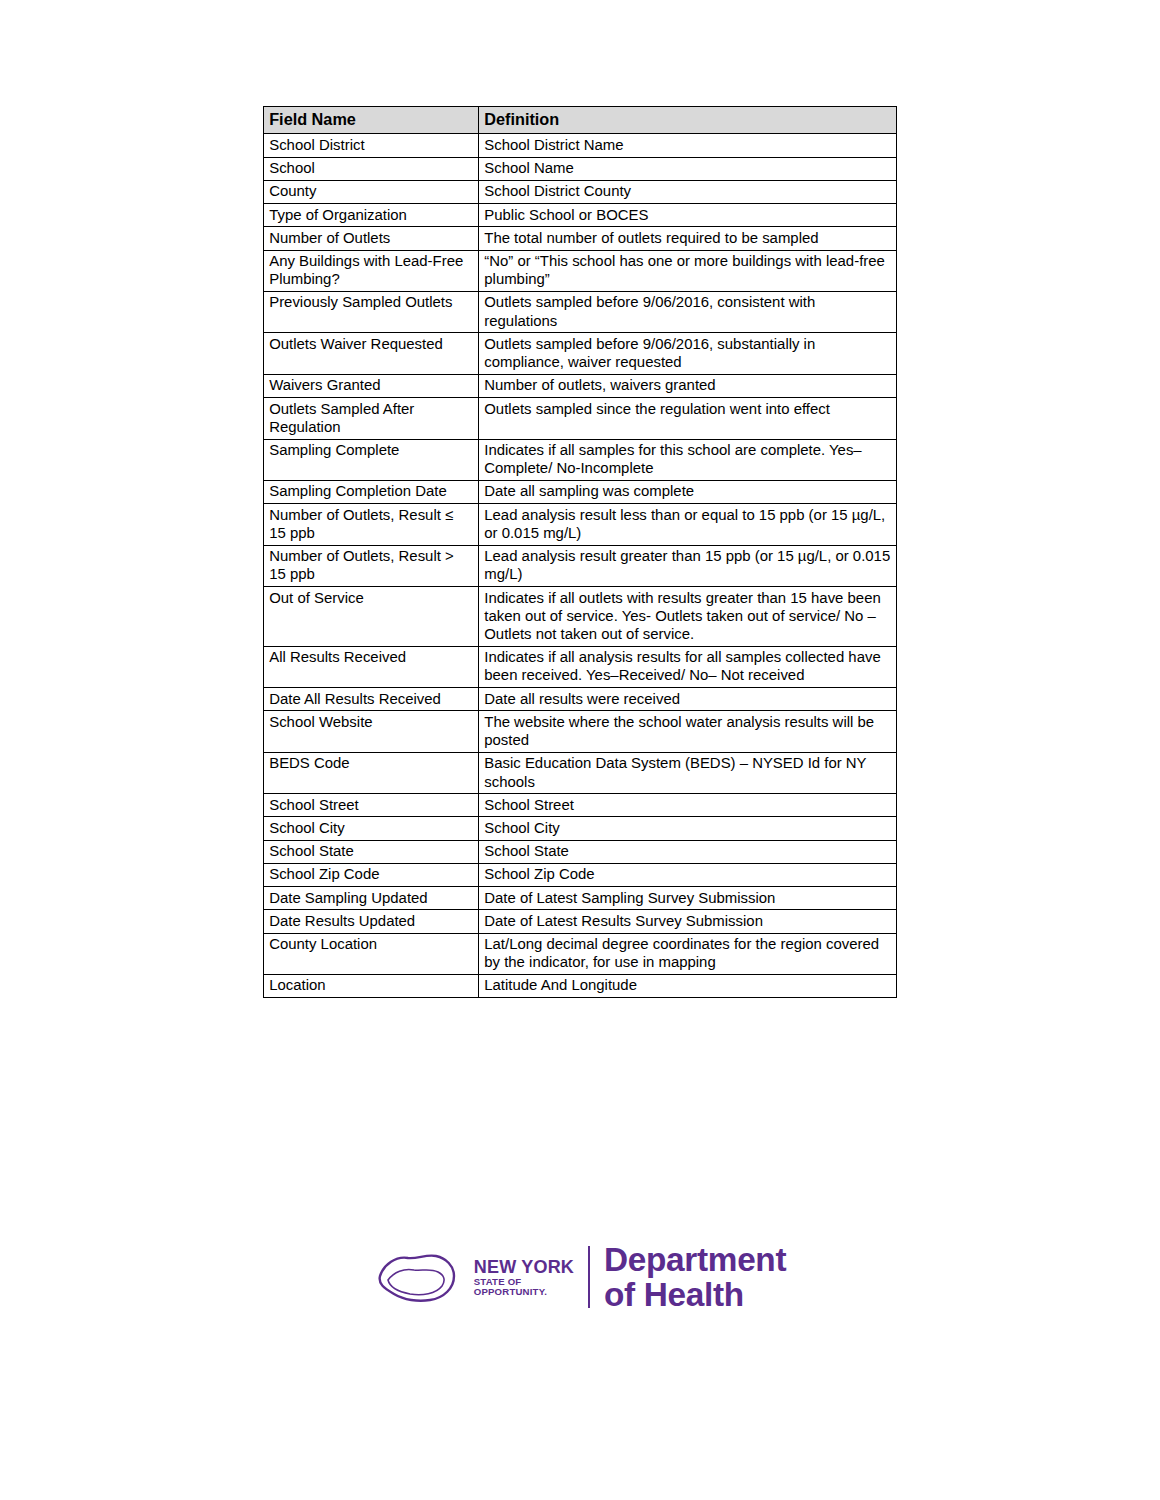| Field Name | Definition |
| --- | --- |
| School District | School District Name |
| School | School Name |
| County | School District County |
| Type of Organization | Public School or BOCES |
| Number of Outlets | The total number of outlets required to be sampled |
| Any Buildings with Lead-Free Plumbing? | “No” or “This school has one or more buildings with lead-free plumbing” |
| Previously Sampled Outlets | Outlets sampled before 9/06/2016, consistent with regulations |
| Outlets Waiver Requested | Outlets sampled before 9/06/2016, substantially in compliance, waiver requested |
| Waivers Granted | Number of outlets, waivers granted |
| Outlets Sampled After Regulation | Outlets sampled since the regulation went into effect |
| Sampling Complete | Indicates if all samples for this school are complete. Yes–Complete/ No-Incomplete |
| Sampling Completion Date | Date all sampling was complete |
| Number of Outlets, Result ≤ 15 ppb | Lead analysis result less than or equal to 15 ppb (or 15 µg/L, or 0.015 mg/L) |
| Number of Outlets, Result > 15 ppb | Lead analysis result greater than 15 ppb (or 15 µg/L, or 0.015 mg/L) |
| Out of Service | Indicates if all outlets with results greater than 15 have been taken out of service. Yes- Outlets taken out of service/ No –Outlets not taken out of service. |
| All Results Received | Indicates if all analysis results for all samples collected have been received. Yes–Received/ No– Not received |
| Date All Results Received | Date all results were received |
| School Website | The website where the school water analysis results will be posted |
| BEDS Code | Basic Education Data System (BEDS) – NYSED Id for NY schools |
| School Street | School Street |
| School City | School City |
| School State | School State |
| School Zip Code | School Zip Code |
| Date Sampling Updated | Date of Latest Sampling Survey Submission |
| Date Results Updated | Date of Latest Results Survey Submission |
| County Location | Lat/Long decimal degree coordinates for the region covered by the indicator, for use in mapping |
| Location | Latitude And Longitude |
NEW YORK STATE OF OPPORTUNITY.
Department of Health